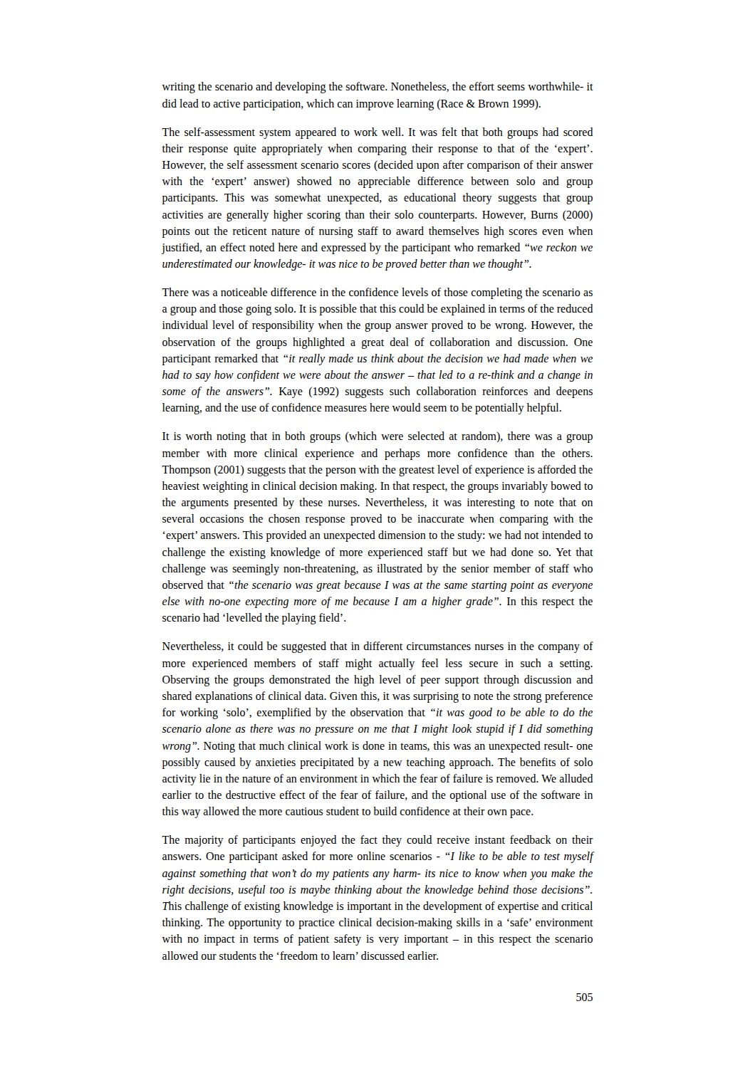writing the scenario and developing the software. Nonetheless, the effort seems worthwhile- it did lead to active participation, which can improve learning (Race & Brown 1999).
The self-assessment system appeared to work well. It was felt that both groups had scored their response quite appropriately when comparing their response to that of the ‘expert’. However, the self assessment scenario scores (decided upon after comparison of their answer with the ‘expert’ answer) showed no appreciable difference between solo and group participants. This was somewhat unexpected, as educational theory suggests that group activities are generally higher scoring than their solo counterparts. However, Burns (2000) points out the reticent nature of nursing staff to award themselves high scores even when justified, an effect noted here and expressed by the participant who remarked “we reckon we underestimated our knowledge- it was nice to be proved better than we thought”.
There was a noticeable difference in the confidence levels of those completing the scenario as a group and those going solo. It is possible that this could be explained in terms of the reduced individual level of responsibility when the group answer proved to be wrong. However, the observation of the groups highlighted a great deal of collaboration and discussion. One participant remarked that “it really made us think about the decision we had made when we had to say how confident we were about the answer – that led to a re-think and a change in some of the answers”. Kaye (1992) suggests such collaboration reinforces and deepens learning, and the use of confidence measures here would seem to be potentially helpful.
It is worth noting that in both groups (which were selected at random), there was a group member with more clinical experience and perhaps more confidence than the others. Thompson (2001) suggests that the person with the greatest level of experience is afforded the heaviest weighting in clinical decision making. In that respect, the groups invariably bowed to the arguments presented by these nurses. Nevertheless, it was interesting to note that on several occasions the chosen response proved to be inaccurate when comparing with the ‘expert’ answers. This provided an unexpected dimension to the study: we had not intended to challenge the existing knowledge of more experienced staff but we had done so. Yet that challenge was seemingly non-threatening, as illustrated by the senior member of staff who observed that “the scenario was great because I was at the same starting point as everyone else with no-one expecting more of me because I am a higher grade”. In this respect the scenario had ‘levelled the playing field’.
Nevertheless, it could be suggested that in different circumstances nurses in the company of more experienced members of staff might actually feel less secure in such a setting. Observing the groups demonstrated the high level of peer support through discussion and shared explanations of clinical data. Given this, it was surprising to note the strong preference for working ‘solo’, exemplified by the observation that “it was good to be able to do the scenario alone as there was no pressure on me that I might look stupid if I did something wrong”. Noting that much clinical work is done in teams, this was an unexpected result- one possibly caused by anxieties precipitated by a new teaching approach. The benefits of solo activity lie in the nature of an environment in which the fear of failure is removed. We alluded earlier to the destructive effect of the fear of failure, and the optional use of the software in this way allowed the more cautious student to build confidence at their own pace.
The majority of participants enjoyed the fact they could receive instant feedback on their answers. One participant asked for more online scenarios - “I like to be able to test myself against something that won’t do my patients any harm- its nice to know when you make the right decisions, useful too is maybe thinking about the knowledge behind those decisions”. This challenge of existing knowledge is important in the development of expertise and critical thinking. The opportunity to practice clinical decision-making skills in a ‘safe’ environment with no impact in terms of patient safety is very important – in this respect the scenario allowed our students the ‘freedom to learn’ discussed earlier.
505